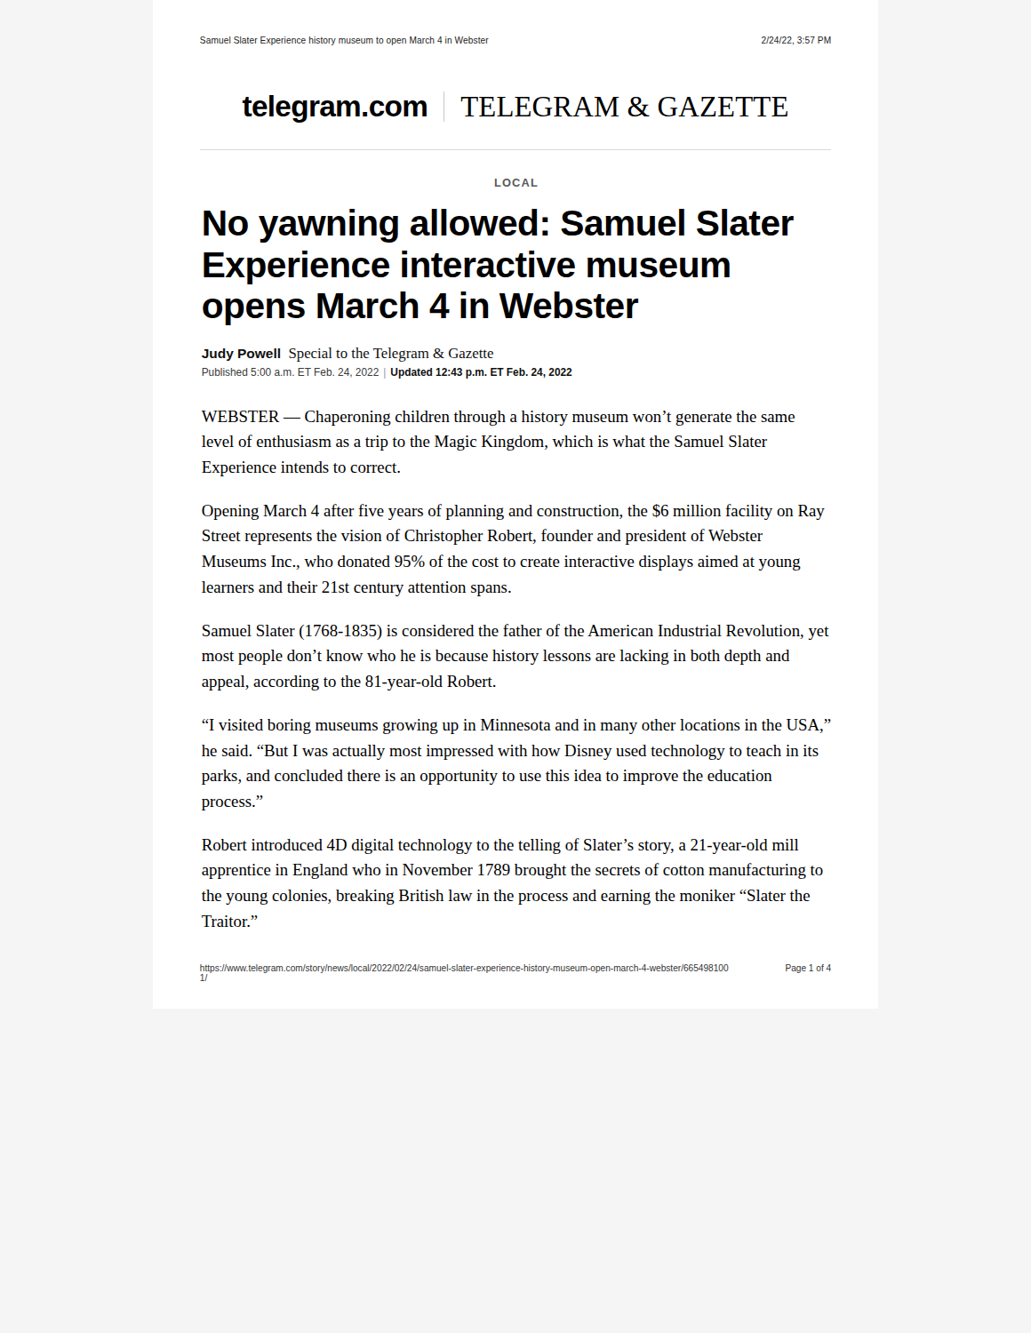Samuel Slater Experience history museum to open March 4 in Webster
2/24/22, 3:57 PM
telegram.com
TELEGRAM & GAZETTE
LOCAL
No yawning allowed: Samuel Slater Experience interactive museum opens March 4 in Webster
Judy Powell Special to the Telegram & Gazette
Published 5:00 a.m. ET Feb. 24, 2022|Updated 12:43 p.m. ET Feb. 24, 2022
Webster — Chaperoning children through a history museum won’t generate the same level of enthusiasm as a trip to the Magic Kingdom, which is what the Samuel Slater Experience intends to correct.
Opening March 4 after five years of planning and construction, the $6 million facility on Ray Street represents the vision of Christopher Robert, founder and president of Webster Museums Inc., who donated 95% of the cost to create interactive displays aimed at young learners and their 21st century attention spans.
Samuel Slater (1768-1835) is considered the father of the American Industrial Revolution, yet most people don’t know who he is because history lessons are lacking in both depth and appeal, according to the 81-year-old Robert.
“I visited boring museums growing up in Minnesota and in many other locations in the USA,” he said. “But I was actually most impressed with how Disney used technology to teach in its parks, and concluded there is an opportunity to use this idea to improve the education process.”
Robert introduced 4D digital technology to the telling of Slater’s story, a 21-year-old mill apprentice in England who in November 1789 brought the secrets of cotton manufacturing to the young colonies, breaking British law in the process and earning the moniker “Slater the Traitor.”
https://www.telegram.com/story/news/local/2022/02/24/samuel-slater-experience-history-museum-open-march-4-webster/6654981001/
Page 1 of 4